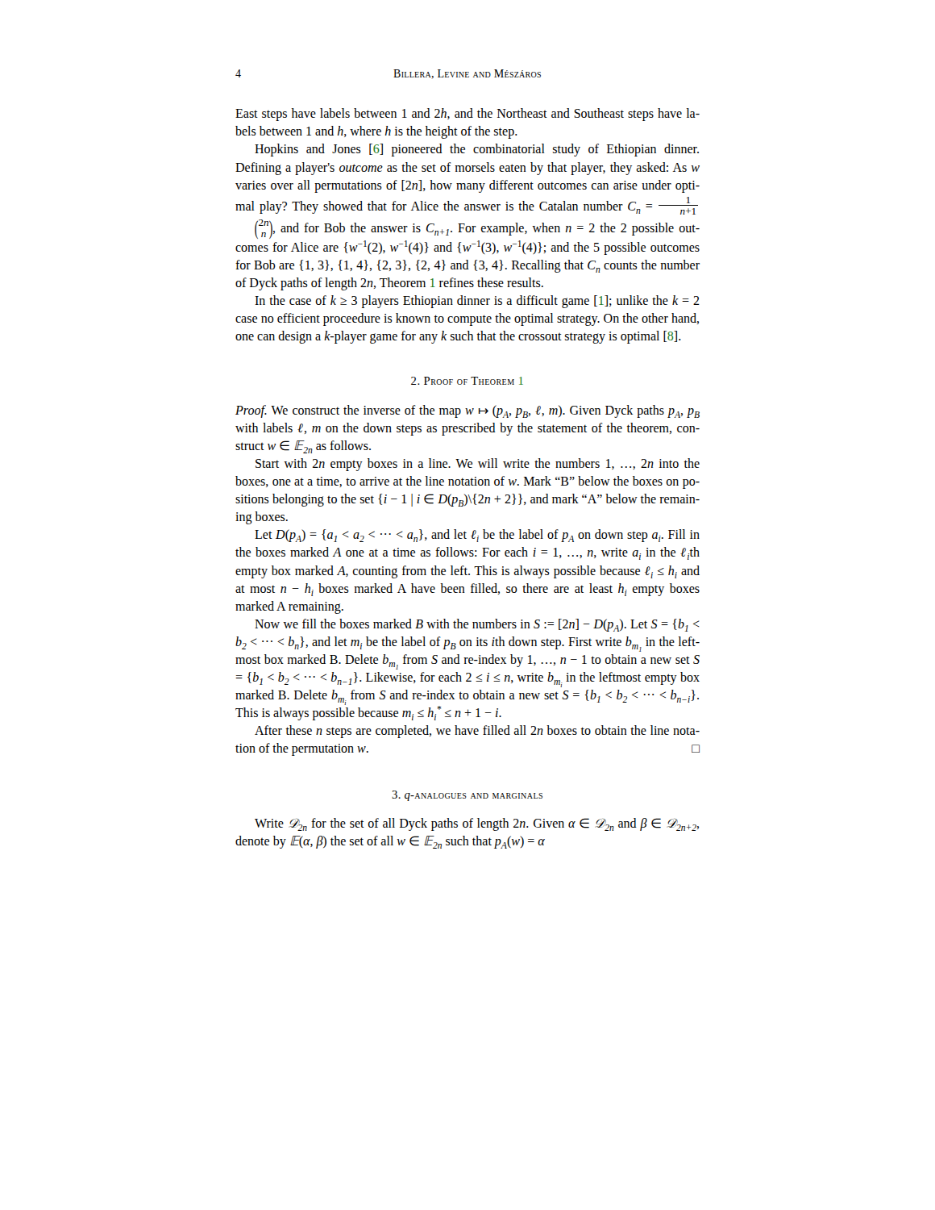4 Billera, Levine and Mészáros
East steps have labels between 1 and 2h, and the Northeast and Southeast steps have labels between 1 and h, where h is the height of the step.
Hopkins and Jones [6] pioneered the combinatorial study of Ethiopian dinner. Defining a player's outcome as the set of morsels eaten by that player, they asked: As w varies over all permutations of [2n], how many different outcomes can arise under optimal play? They showed that for Alice the answer is the Catalan number Cn = 1 n+12n n, and for Bob the answer is Cn+1. For example, when n = 2 the 2 possible outcomes for Alice are {w−1(2), w−1(4)} and {w−1(3), w−1(4)}; and the 5 possible outcomes for Bob are {1, 3}, {1, 4}, {2, 3}, {2, 4} and {3, 4}. Recalling that Cn counts the number of Dyck paths of length 2n, Theorem 1 refines these results.
In the case of k ≥ 3 players Ethiopian dinner is a difficult game [1]; unlike the k = 2 case no efficient proceedure is known to compute the optimal strategy. On the other hand, one can design a k-player game for any k such that the crossout strategy is optimal [8].
2. Proof of Theorem 1
Proof. We construct the inverse of the map w ↦ (pA, pB, ℓ, m). Given Dyck paths pA, pB with labels ℓ, m on the down steps as prescribed by the statement of the theorem, construct w ∈ 𝔼2n as follows.
Start with 2n empty boxes in a line. We will write the numbers 1, …, 2n into the boxes, one at a time, to arrive at the line notation of w. Mark “B” below the boxes on positions belonging to the set {i − 1 | i ∈ D(pB)\{2n + 2}}, and mark “A” below the remaining boxes.
Let D(pA) = {a1 < a2 < ··· < an}, and let ℓi be the label of pA on down step ai. Fill in the boxes marked A one at a time as follows: For each i = 1, …, n, write ai in the ℓith empty box marked A, counting from the left. This is always possible because ℓi ≤ hi and at most n − hi boxes marked A have been filled, so there are at least hi empty boxes marked A remaining.
Now we fill the boxes marked B with the numbers in S := [2n] − D(pA). Let S = {b1 < b2 < ··· < bn}, and let mi be the label of pB on its ith down step. First write bm1 in the leftmost box marked B. Delete bm1 from S and re-index by 1, …, n − 1 to obtain a new set S = {b1 < b2 < ··· < bn−1}. Likewise, for each 2 ≤ i ≤ n, write bmi in the leftmost empty box marked B. Delete bmi from S and re-index to obtain a new set S = {b1 < b2 < ··· < bn−i}. This is always possible because mi ≤ hi* ≤ n + 1 − i.
After these n steps are completed, we have filled all 2n boxes to obtain the line notation of the permutation w. □
3. q-analogues and marginals
Write 𝒟2n for the set of all Dyck paths of length 2n. Given α ∈ 𝒟2n and β ∈ 𝒟2n+2, denote by 𝔼(α, β) the set of all w ∈ 𝔼2n such that pA(w) = α